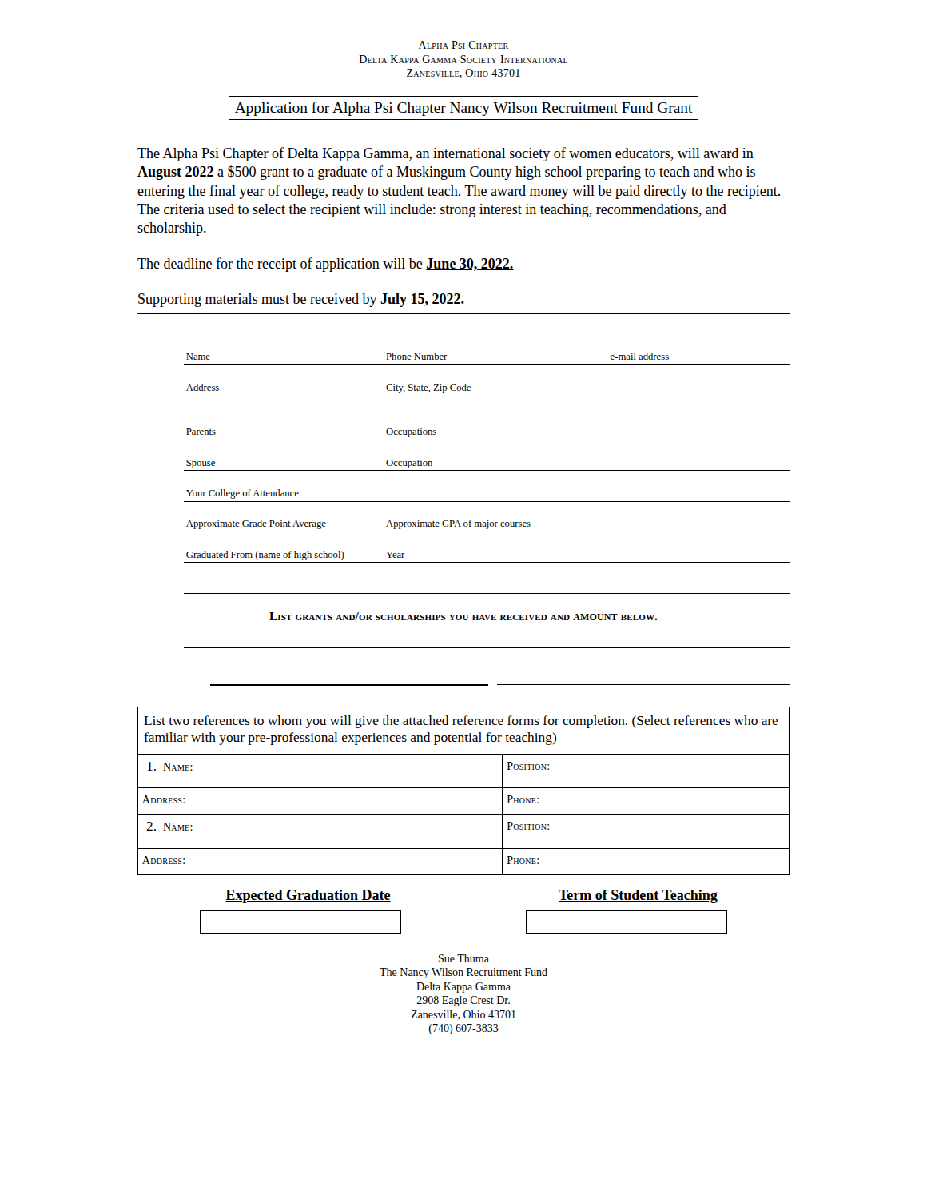Alpha Psi Chapter
Delta Kappa Gamma Society International
Zanesville, Ohio 43701
Application for Alpha Psi Chapter Nancy Wilson Recruitment Fund Grant
The Alpha Psi Chapter of Delta Kappa Gamma, an international society of women educators, will award in August 2022 a $500 grant to a graduate of a Muskingum County high school preparing to teach and who is entering the final year of college, ready to student teach. The award money will be paid directly to the recipient. The criteria used to select the recipient will include: strong interest in teaching, recommendations, and scholarship.
The deadline for the receipt of application will be June 30, 2022.
Supporting materials must be received by July 15, 2022.
| Name | Phone Number | e-mail address |
| Address | City, State, Zip Code | |
| Parents | Occupations |
| Spouse | Occupation |
| Your College of Attendance |
| Approximate Grade Point Average | Approximate GPA of major courses |
| Graduated From (name of high school) | Year |
List grants and/or scholarships you have received and amount below.
| List two references to whom you will give the attached reference forms for completion. (Select references who are familiar with your pre-professional experiences and potential for teaching) |
| 1. Name: | Position: |
| Address: | Phone: |
| 2. Name: | Position: |
| Address: | Phone: |
Expected Graduation Date
Term of Student Teaching
Sue Thuma
The Nancy Wilson Recruitment Fund
Delta Kappa Gamma
2908 Eagle Crest Dr.
Zanesville, Ohio 43701
(740) 607-3833